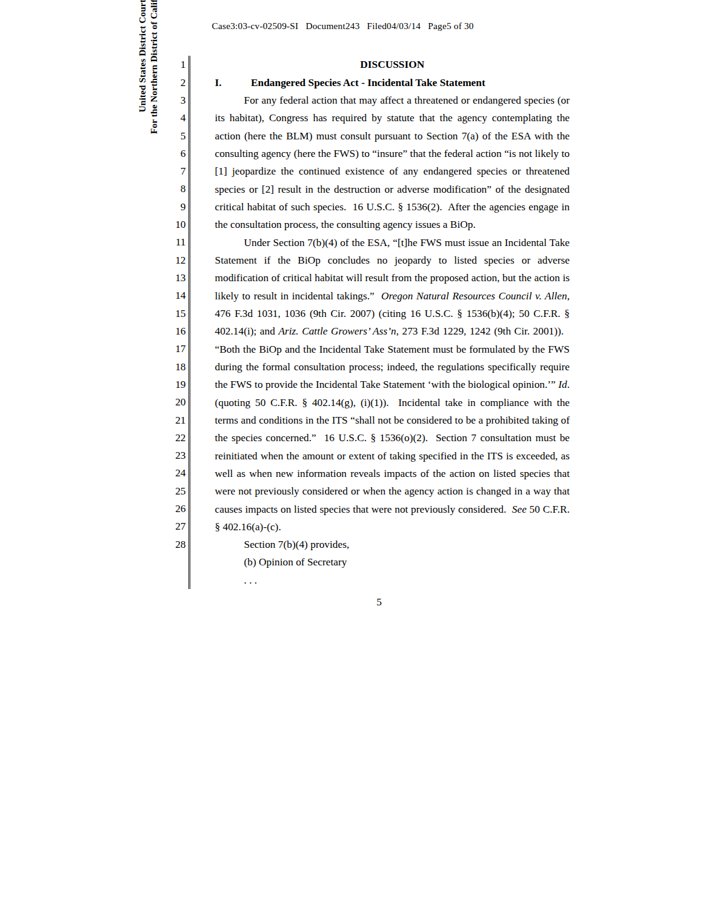Case3:03-cv-02509-SI Document243 Filed04/03/14 Page5 of 30
1
2
3
4
5
6
7
8
9
10
11
12
13
14
15
16
17
18
19
20
21
22
23
24
25
26
27
28
United States District Court
For the Northern District of California
DISCUSSION
I. Endangered Species Act - Incidental Take Statement
For any federal action that may affect a threatened or endangered species (or its habitat), Congress has required by statute that the agency contemplating the action (here the BLM) must consult pursuant to Section 7(a) of the ESA with the consulting agency (here the FWS) to “insure” that the federal action “is not likely to [1] jeopardize the continued existence of any endangered species or threatened species or [2] result in the destruction or adverse modification” of the designated critical habitat of such species. 16 U.S.C. § 1536(2). After the agencies engage in the consultation process, the consulting agency issues a BiOp.
Under Section 7(b)(4) of the ESA, “[t]he FWS must issue an Incidental Take Statement if the BiOp concludes no jeopardy to listed species or adverse modification of critical habitat will result from the proposed action, but the action is likely to result in incidental takings.” Oregon Natural Resources Council v. Allen, 476 F.3d 1031, 1036 (9th Cir. 2007) (citing 16 U.S.C. § 1536(b)(4); 50 C.F.R. § 402.14(i); and Ariz. Cattle Growers’ Ass’n, 273 F.3d 1229, 1242 (9th Cir. 2001)). “Both the BiOp and the Incidental Take Statement must be formulated by the FWS during the formal consultation process; indeed, the regulations specifically require the FWS to provide the Incidental Take Statement ‘with the biological opinion.’” Id. (quoting 50 C.F.R. § 402.14(g), (i)(1)). Incidental take in compliance with the terms and conditions in the ITS “shall not be considered to be a prohibited taking of the species concerned.” 16 U.S.C. § 1536(o)(2). Section 7 consultation must be reinitiated when the amount or extent of taking specified in the ITS is exceeded, as well as when new information reveals impacts of the action on listed species that were not previously considered or when the agency action is changed in a way that causes impacts on listed species that were not previously considered. See 50 C.F.R. § 402.16(a)-(c).
Section 7(b)(4) provides,
(b) Opinion of Secretary
. . .
5